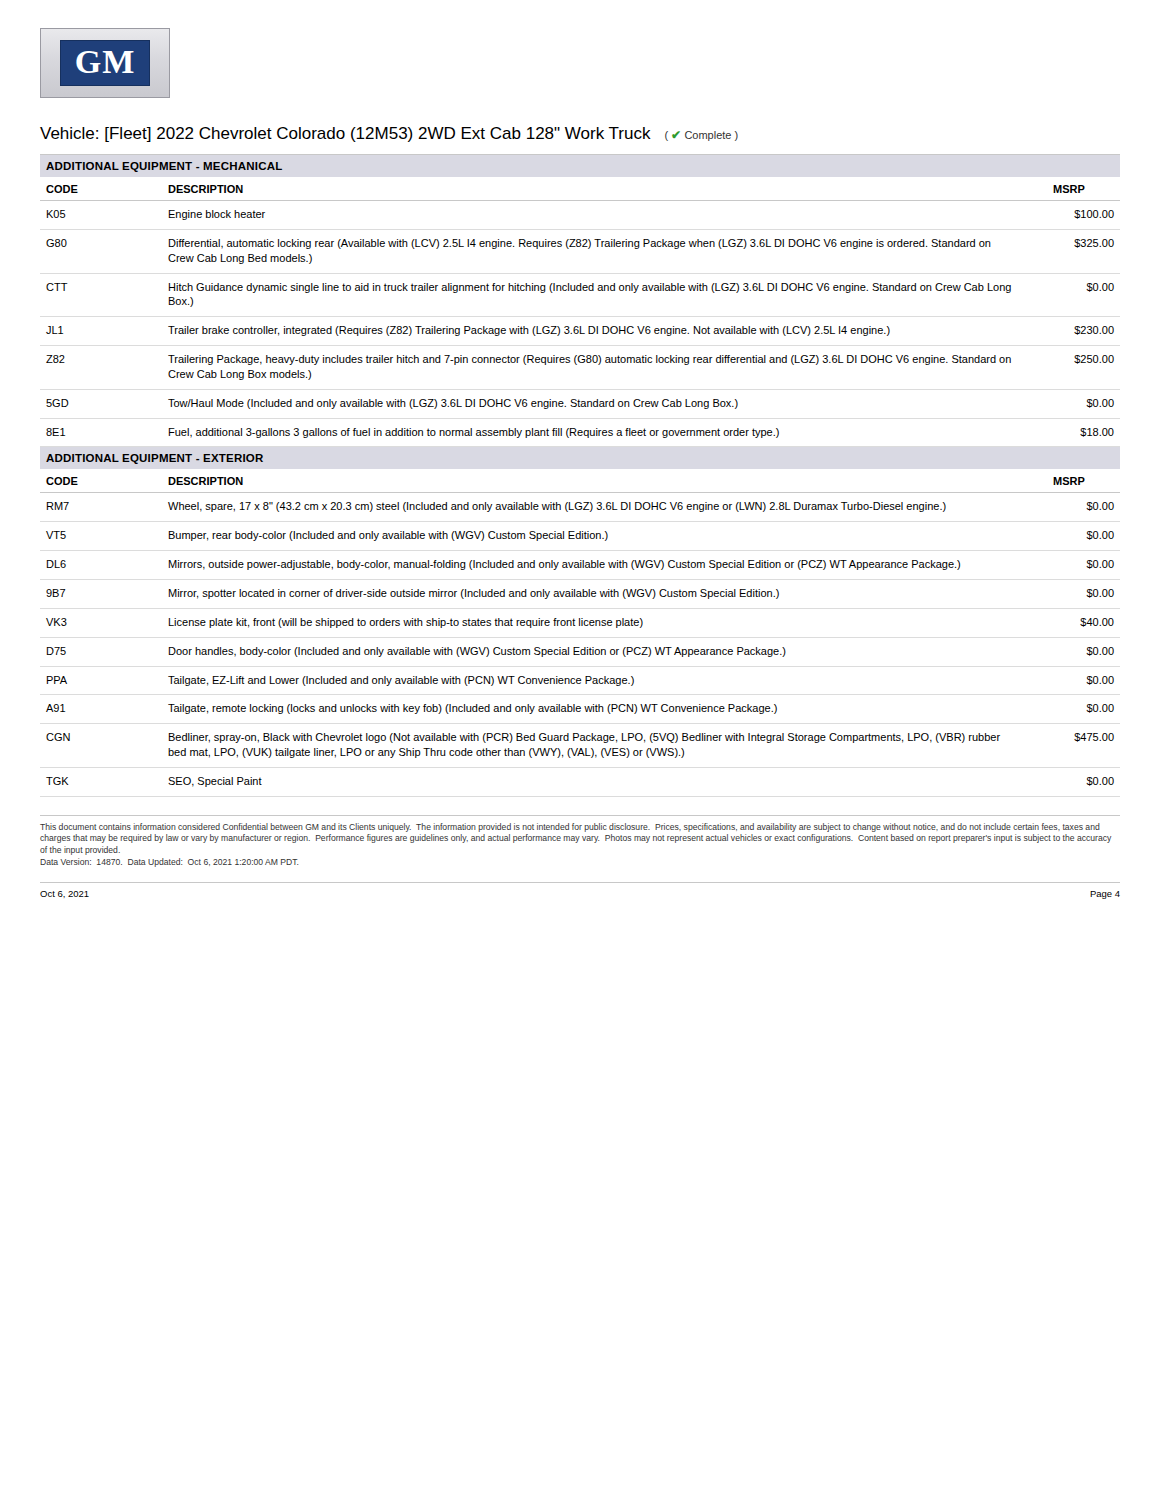GM
Vehicle: [Fleet] 2022 Chevrolet Colorado (12M53) 2WD Ext Cab 128" Work Truck ( ✔ Complete )
| ADDITIONAL EQUIPMENT - MECHANICAL |
| CODE | DESCRIPTION | MSRP |
| K05 | Engine block heater | $100.00 |
| G80 | Differential, automatic locking rear (Available with (LCV) 2.5L I4 engine. Requires (Z82) Trailering Package when (LGZ) 3.6L DI DOHC V6 engine is ordered. Standard on Crew Cab Long Bed models.) | $325.00 |
| CTT | Hitch Guidance dynamic single line to aid in truck trailer alignment for hitching (Included and only available with (LGZ) 3.6L DI DOHC V6 engine. Standard on Crew Cab Long Box.) | $0.00 |
| JL1 | Trailer brake controller, integrated (Requires (Z82) Trailering Package with (LGZ) 3.6L DI DOHC V6 engine. Not available with (LCV) 2.5L I4 engine.) | $230.00 |
| Z82 | Trailering Package, heavy-duty includes trailer hitch and 7-pin connector (Requires (G80) automatic locking rear differential and (LGZ) 3.6L DI DOHC V6 engine. Standard on Crew Cab Long Box models.) | $250.00 |
| 5GD | Tow/Haul Mode (Included and only available with (LGZ) 3.6L DI DOHC V6 engine. Standard on Crew Cab Long Box.) | $0.00 |
| 8E1 | Fuel, additional 3-gallons 3 gallons of fuel in addition to normal assembly plant fill (Requires a fleet or government order type.) | $18.00 |
| ADDITIONAL EQUIPMENT - EXTERIOR |
| CODE | DESCRIPTION | MSRP |
| RM7 | Wheel, spare, 17 x 8" (43.2 cm x 20.3 cm) steel (Included and only available with (LGZ) 3.6L DI DOHC V6 engine or (LWN) 2.8L Duramax Turbo-Diesel engine.) | $0.00 |
| VT5 | Bumper, rear body-color (Included and only available with (WGV) Custom Special Edition.) | $0.00 |
| DL6 | Mirrors, outside power-adjustable, body-color, manual-folding (Included and only available with (WGV) Custom Special Edition or (PCZ) WT Appearance Package.) | $0.00 |
| 9B7 | Mirror, spotter located in corner of driver-side outside mirror (Included and only available with (WGV) Custom Special Edition.) | $0.00 |
| VK3 | License plate kit, front (will be shipped to orders with ship-to states that require front license plate) | $40.00 |
| D75 | Door handles, body-color (Included and only available with (WGV) Custom Special Edition or (PCZ) WT Appearance Package.) | $0.00 |
| PPA | Tailgate, EZ-Lift and Lower (Included and only available with (PCN) WT Convenience Package.) | $0.00 |
| A91 | Tailgate, remote locking (locks and unlocks with key fob) (Included and only available with (PCN) WT Convenience Package.) | $0.00 |
| CGN | Bedliner, spray-on, Black with Chevrolet logo (Not available with (PCR) Bed Guard Package, LPO, (5VQ) Bedliner with Integral Storage Compartments, LPO, (VBR) rubber bed mat, LPO, (VUK) tailgate liner, LPO or any Ship Thru code other than (VWY), (VAL), (VES) or (VWS).) | $475.00 |
| TGK | SEO, Special Paint | $0.00 |
This document contains information considered Confidential between GM and its Clients uniquely. The information provided is not intended for public disclosure. Prices, specifications, and availability are subject to change without notice, and do not include certain fees, taxes and charges that may be required by law or vary by manufacturer or region. Performance figures are guidelines only, and actual performance may vary. Photos may not represent actual vehicles or exact configurations. Content based on report preparer's input is subject to the accuracy of the input provided.
Data Version: 14870. Data Updated: Oct 6, 2021 1:20:00 AM PDT.
Oct 6, 2021
Page 4